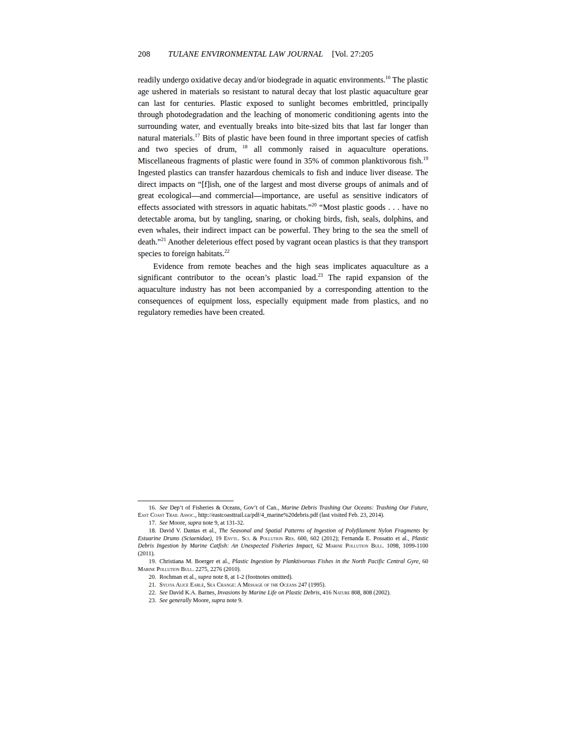208 TULANE ENVIRONMENTAL LAW JOURNAL[Vol. 27:205
readily undergo oxidative decay and/or biodegrade in aquatic environments.16 The plastic age ushered in materials so resistant to natural decay that lost plastic aquaculture gear can last for centuries. Plastic exposed to sunlight becomes embrittled, principally through photodegradation and the leaching of monomeric conditioning agents into the surrounding water, and eventually breaks into bite-sized bits that last far longer than natural materials.17 Bits of plastic have been found in three important species of catfish and two species of drum, 18 all commonly raised in aquaculture operations. Miscellaneous fragments of plastic were found in 35% of common planktivorous fish.19 Ingested plastics can transfer hazardous chemicals to fish and induce liver disease. The direct impacts on “[f]ish, one of the largest and most diverse groups of animals and of great ecological—and commercial—importance, are useful as sensitive indicators of effects associated with stressors in aquatic habitats.”20 “Most plastic goods . . . have no detectable aroma, but by tangling, snaring, or choking birds, fish, seals, dolphins, and even whales, their indirect impact can be powerful. They bring to the sea the smell of death.”21 Another deleterious effect posed by vagrant ocean plastics is that they transport species to foreign habitats.22
Evidence from remote beaches and the high seas implicates aquaculture as a significant contributor to the ocean’s plastic load.23 The rapid expansion of the aquaculture industry has not been accompanied by a corresponding attention to the consequences of equipment loss, especially equipment made from plastics, and no regulatory remedies have been created.
16. See Dep’t of Fisheries & Oceans, Gov’t of Can., Marine Debris Trashing Our Oceans: Trashing Our Future, East Coast Trail Assoc., http://eastcoasttrail.ca/pdf/4_marine%20debris.pdf (last visited Feb. 23, 2014).
17. See Moore, supra note 9, at 131-32.
18. David V. Dantas et al., The Seasonal and Spatial Patterns of Ingestion of Polyfilament Nylon Fragments by Estuarine Drums (Sciaenidae), 19 Envtl. Sci. & Pollution Res. 600, 602 (2012); Fernanda E. Possatto et al., Plastic Debris Ingestion by Marine Catfish: An Unexpected Fisheries Impact, 62 Marine Pollution Bull. 1098, 1099-1100 (2011).
19. Christiana M. Boerger et al., Plastic Ingestion by Planktivorous Fishes in the North Pacific Central Gyre, 60 Marine Pollution Bull. 2275, 2276 (2010).
20. Rochman et al., supra note 8, at 1-2 (footnotes omitted).
21. Sylvia Alice Earle, Sea Change: A Message of the Oceans 247 (1995).
22. See David K.A. Barnes, Invasions by Marine Life on Plastic Debris, 416 Nature 808, 808 (2002).
23. See generally Moore, supra note 9.